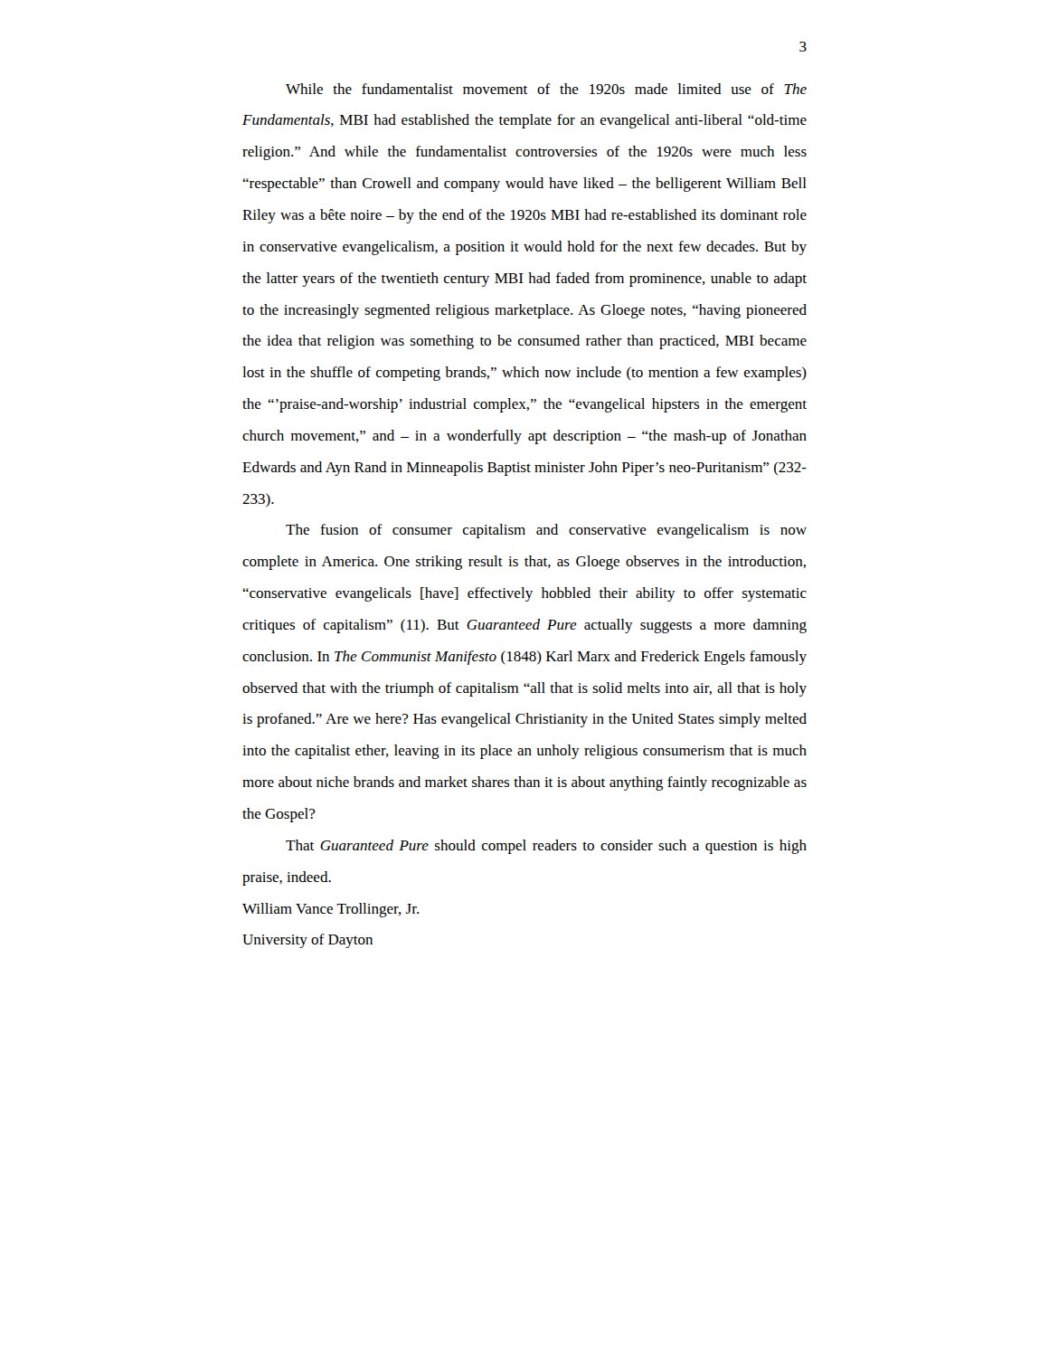3
While the fundamentalist movement of the 1920s made limited use of The Fundamentals, MBI had established the template for an evangelical anti-liberal “old-time religion.” And while the fundamentalist controversies of the 1920s were much less “respectable” than Crowell and company would have liked – the belligerent William Bell Riley was a bête noire – by the end of the 1920s MBI had re-established its dominant role in conservative evangelicalism, a position it would hold for the next few decades. But by the latter years of the twentieth century MBI had faded from prominence, unable to adapt to the increasingly segmented religious marketplace. As Gloege notes, “having pioneered the idea that religion was something to be consumed rather than practiced, MBI became lost in the shuffle of competing brands,” which now include (to mention a few examples) the “’praise-and-worship’ industrial complex,” the “evangelical hipsters in the emergent church movement,” and – in a wonderfully apt description – “the mash-up of Jonathan Edwards and Ayn Rand in Minneapolis Baptist minister John Piper’s neo-Puritanism” (232-233).
The fusion of consumer capitalism and conservative evangelicalism is now complete in America. One striking result is that, as Gloege observes in the introduction, “conservative evangelicals [have] effectively hobbled their ability to offer systematic critiques of capitalism” (11). But Guaranteed Pure actually suggests a more damning conclusion. In The Communist Manifesto (1848) Karl Marx and Frederick Engels famously observed that with the triumph of capitalism “all that is solid melts into air, all that is holy is profaned.” Are we here? Has evangelical Christianity in the United States simply melted into the capitalist ether, leaving in its place an unholy religious consumerism that is much more about niche brands and market shares than it is about anything faintly recognizable as the Gospel?
That Guaranteed Pure should compel readers to consider such a question is high praise, indeed.
William Vance Trollinger, Jr.
University of Dayton